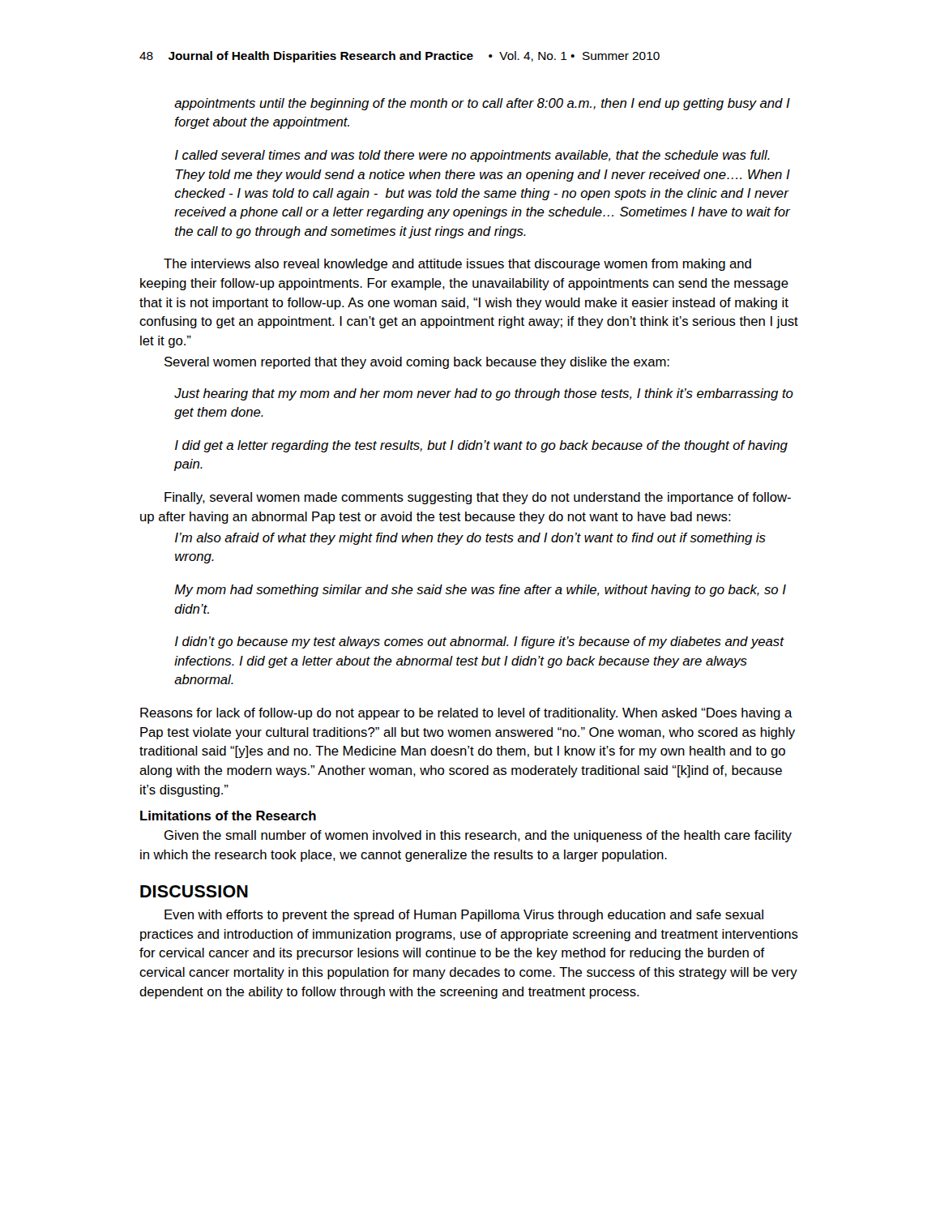48 Journal of Health Disparities Research and Practice • Vol. 4, No. 1 • Summer 2010
appointments until the beginning of the month or to call after 8:00 a.m., then I end up getting busy and I forget about the appointment.
I called several times and was told there were no appointments available, that the schedule was full. They told me they would send a notice when there was an opening and I never received one…. When I checked - I was told to call again - but was told the same thing - no open spots in the clinic and I never received a phone call or a letter regarding any openings in the schedule… Sometimes I have to wait for the call to go through and sometimes it just rings and rings.
The interviews also reveal knowledge and attitude issues that discourage women from making and keeping their follow-up appointments. For example, the unavailability of appointments can send the message that it is not important to follow-up. As one woman said, “I wish they would make it easier instead of making it confusing to get an appointment. I can’t get an appointment right away; if they don’t think it’s serious then I just let it go.”
Several women reported that they avoid coming back because they dislike the exam:
Just hearing that my mom and her mom never had to go through those tests, I think it’s embarrassing to get them done.
I did get a letter regarding the test results, but I didn’t want to go back because of the thought of having pain.
Finally, several women made comments suggesting that they do not understand the importance of follow-up after having an abnormal Pap test or avoid the test because they do not want to have bad news:
I’m also afraid of what they might find when they do tests and I don’t want to find out if something is wrong.
My mom had something similar and she said she was fine after a while, without having to go back, so I didn’t.
I didn’t go because my test always comes out abnormal. I figure it’s because of my diabetes and yeast infections. I did get a letter about the abnormal test but I didn’t go back because they are always abnormal.
Reasons for lack of follow-up do not appear to be related to level of traditionality. When asked “Does having a Pap test violate your cultural traditions?” all but two women answered “no.” One woman, who scored as highly traditional said “[y]es and no. The Medicine Man doesn’t do them, but I know it’s for my own health and to go along with the modern ways.” Another woman, who scored as moderately traditional said “[k]ind of, because it’s disgusting.”
Limitations of the Research
Given the small number of women involved in this research, and the uniqueness of the health care facility in which the research took place, we cannot generalize the results to a larger population.
DISCUSSION
Even with efforts to prevent the spread of Human Papilloma Virus through education and safe sexual practices and introduction of immunization programs, use of appropriate screening and treatment interventions for cervical cancer and its precursor lesions will continue to be the key method for reducing the burden of cervical cancer mortality in this population for many decades to come. The success of this strategy will be very dependent on the ability to follow through with the screening and treatment process.